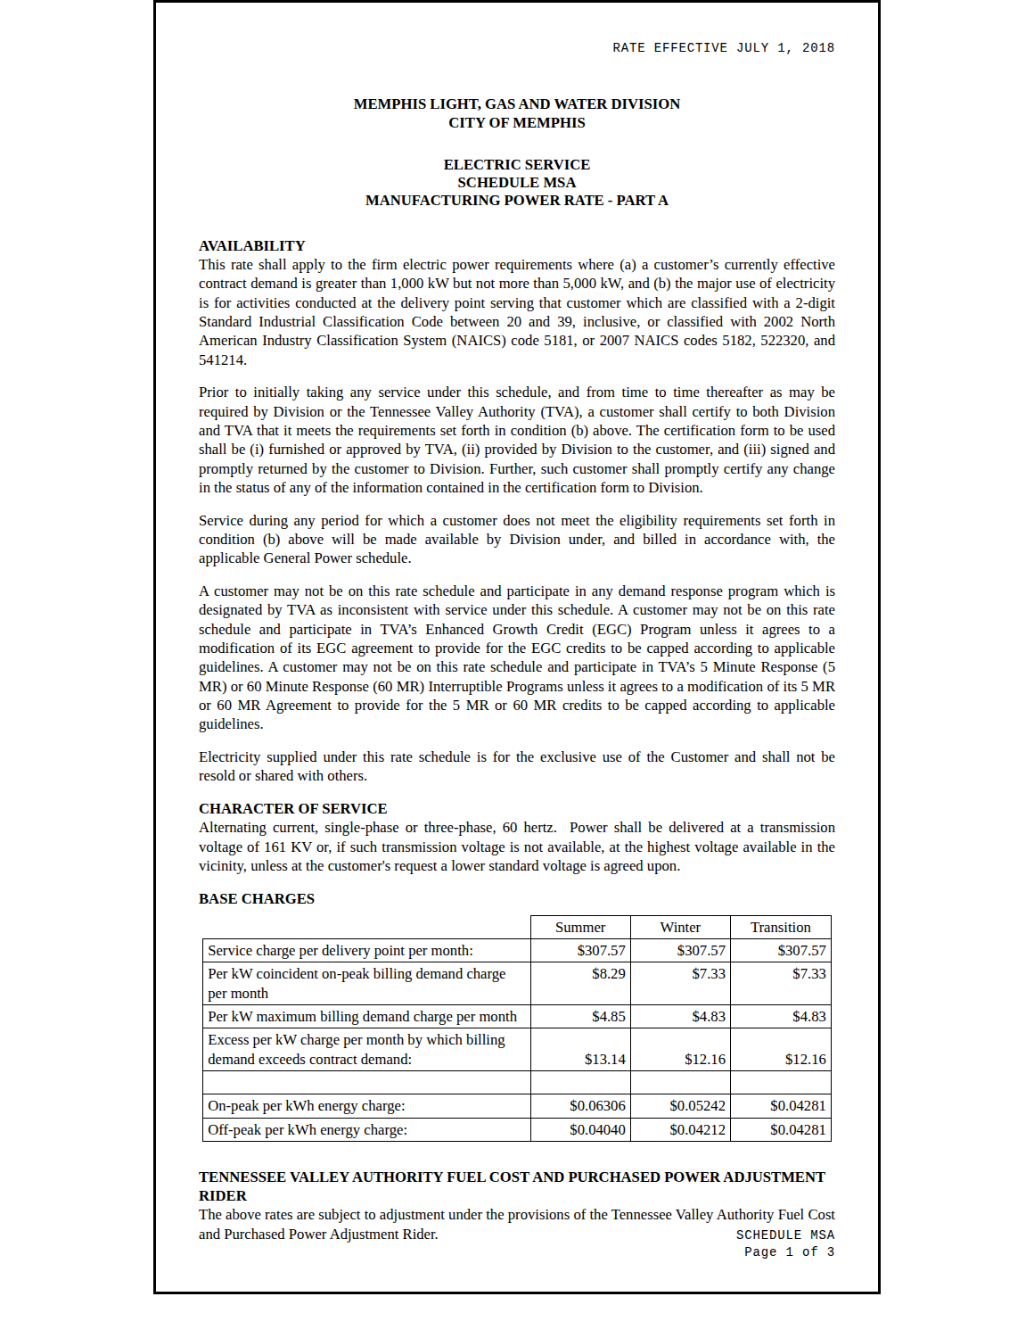RATE EFFECTIVE JULY 1, 2018
MEMPHIS LIGHT, GAS AND WATER DIVISION
CITY OF MEMPHIS
ELECTRIC SERVICE
SCHEDULE MSA
MANUFACTURING POWER RATE - PART A
AVAILABILITY
This rate shall apply to the firm electric power requirements where (a) a customer’s currently effective contract demand is greater than 1,000 kW but not more than 5,000 kW, and (b) the major use of electricity is for activities conducted at the delivery point serving that customer which are classified with a 2-digit Standard Industrial Classification Code between 20 and 39, inclusive, or classified with 2002 North American Industry Classification System (NAICS) code 5181, or 2007 NAICS codes 5182, 522320, and 541214.
Prior to initially taking any service under this schedule, and from time to time thereafter as may be required by Division or the Tennessee Valley Authority (TVA), a customer shall certify to both Division and TVA that it meets the requirements set forth in condition (b) above. The certification form to be used shall be (i) furnished or approved by TVA, (ii) provided by Division to the customer, and (iii) signed and promptly returned by the customer to Division. Further, such customer shall promptly certify any change in the status of any of the information contained in the certification form to Division.
Service during any period for which a customer does not meet the eligibility requirements set forth in condition (b) above will be made available by Division under, and billed in accordance with, the applicable General Power schedule.
A customer may not be on this rate schedule and participate in any demand response program which is designated by TVA as inconsistent with service under this schedule. A customer may not be on this rate schedule and participate in TVA’s Enhanced Growth Credit (EGC) Program unless it agrees to a modification of its EGC agreement to provide for the EGC credits to be capped according to applicable guidelines. A customer may not be on this rate schedule and participate in TVA’s 5 Minute Response (5 MR) or 60 Minute Response (60 MR) Interruptible Programs unless it agrees to a modification of its 5 MR or 60 MR Agreement to provide for the 5 MR or 60 MR credits to be capped according to applicable guidelines.
Electricity supplied under this rate schedule is for the exclusive use of the Customer and shall not be resold or shared with others.
CHARACTER OF SERVICE
Alternating current, single-phase or three-phase, 60 hertz. Power shall be delivered at a transmission voltage of 161 KV or, if such transmission voltage is not available, at the highest voltage available in the vicinity, unless at the customer's request a lower standard voltage is agreed upon.
BASE CHARGES
| | Summer | Winter | Transition |
| --- | --- | --- | --- |
| Service charge per delivery point per month: | $307.57 | $307.57 | $307.57 |
| Per kW coincident on-peak billing demand charge per month | $8.29 | $7.33 | $7.33 |
| Per kW maximum billing demand charge per month | $4.85 | $4.83 | $4.83 |
| Excess per kW charge per month by which billing demand exceeds contract demand: | $13.14 | $12.16 | $12.16 |
| On-peak per kWh energy charge: | $0.06306 | $0.05242 | $0.04281 |
| Off-peak per kWh energy charge: | $0.04040 | $0.04212 | $0.04281 |
TENNESSEE VALLEY AUTHORITY FUEL COST AND PURCHASED POWER ADJUSTMENT RIDER
The above rates are subject to adjustment under the provisions of the Tennessee Valley Authority Fuel Cost and Purchased Power Adjustment Rider.
SCHEDULE MSA
Page 1 of 3